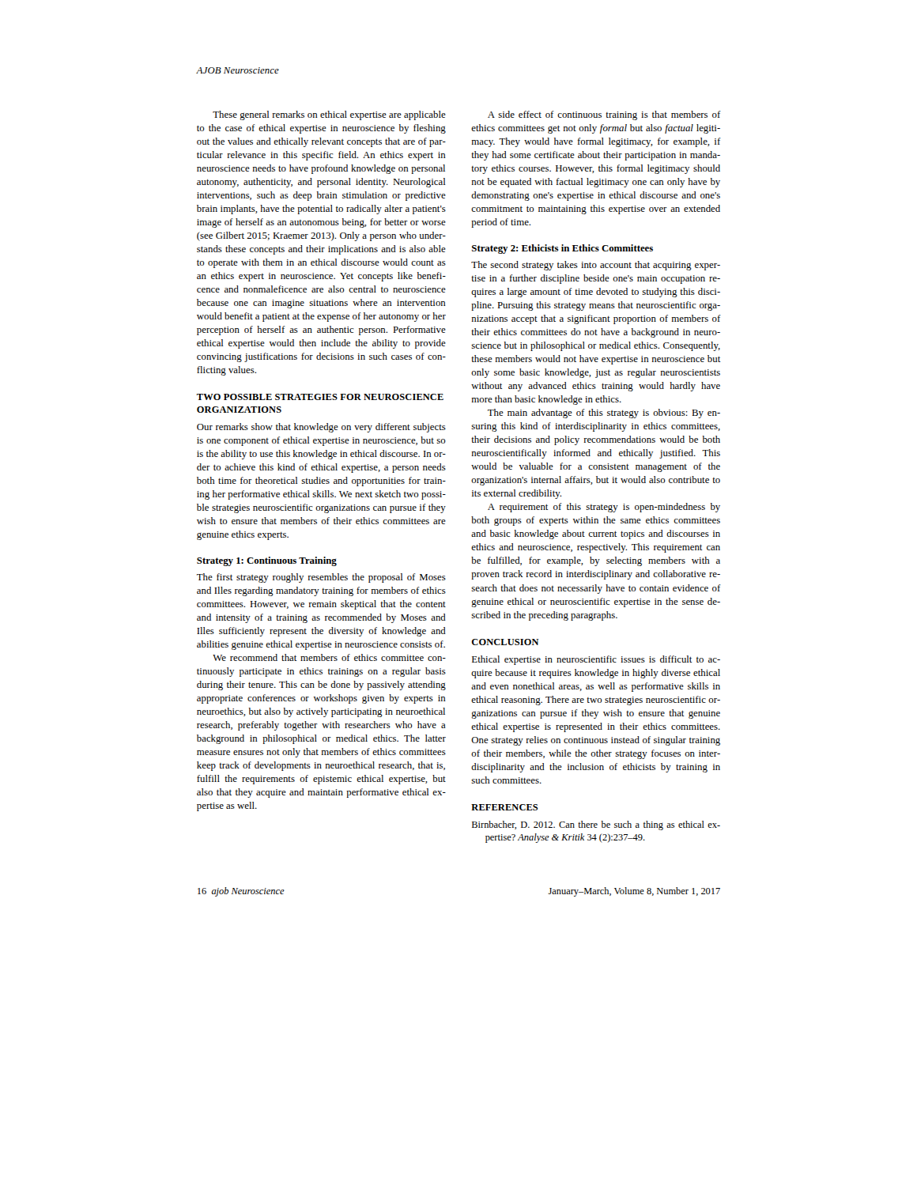AJOB Neuroscience
These general remarks on ethical expertise are applicable to the case of ethical expertise in neuroscience by fleshing out the values and ethically relevant concepts that are of particular relevance in this specific field. An ethics expert in neuroscience needs to have profound knowledge on personal autonomy, authenticity, and personal identity. Neurological interventions, such as deep brain stimulation or predictive brain implants, have the potential to radically alter a patient's image of herself as an autonomous being, for better or worse (see Gilbert 2015; Kraemer 2013). Only a person who understands these concepts and their implications and is also able to operate with them in an ethical discourse would count as an ethics expert in neuroscience. Yet concepts like beneficence and nonmaleficence are also central to neuroscience because one can imagine situations where an intervention would benefit a patient at the expense of her autonomy or her perception of herself as an authentic person. Performative ethical expertise would then include the ability to provide convincing justifications for decisions in such cases of conflicting values.
Two Possible Strategies for Neuroscience Organizations
Our remarks show that knowledge on very different subjects is one component of ethical expertise in neuroscience, but so is the ability to use this knowledge in ethical discourse. In order to achieve this kind of ethical expertise, a person needs both time for theoretical studies and opportunities for training her performative ethical skills. We next sketch two possible strategies neuroscientific organizations can pursue if they wish to ensure that members of their ethics committees are genuine ethics experts.
Strategy 1: Continuous Training
The first strategy roughly resembles the proposal of Moses and Illes regarding mandatory training for members of ethics committees. However, we remain skeptical that the content and intensity of a training as recommended by Moses and Illes sufficiently represent the diversity of knowledge and abilities genuine ethical expertise in neuroscience consists of.
We recommend that members of ethics committee continuously participate in ethics trainings on a regular basis during their tenure. This can be done by passively attending appropriate conferences or workshops given by experts in neuroethics, but also by actively participating in neuroethical research, preferably together with researchers who have a background in philosophical or medical ethics. The latter measure ensures not only that members of ethics committees keep track of developments in neuroethical research, that is, fulfill the requirements of epistemic ethical expertise, but also that they acquire and maintain performative ethical expertise as well.
A side effect of continuous training is that members of ethics committees get not only formal but also factual legitimacy. They would have formal legitimacy, for example, if they had some certificate about their participation in mandatory ethics courses. However, this formal legitimacy should not be equated with factual legitimacy one can only have by demonstrating one's expertise in ethical discourse and one's commitment to maintaining this expertise over an extended period of time.
Strategy 2: Ethicists in Ethics Committees
The second strategy takes into account that acquiring expertise in a further discipline beside one's main occupation requires a large amount of time devoted to studying this discipline. Pursuing this strategy means that neuroscientific organizations accept that a significant proportion of members of their ethics committees do not have a background in neuroscience but in philosophical or medical ethics. Consequently, these members would not have expertise in neuroscience but only some basic knowledge, just as regular neuroscientists without any advanced ethics training would hardly have more than basic knowledge in ethics.
The main advantage of this strategy is obvious: By ensuring this kind of interdisciplinarity in ethics committees, their decisions and policy recommendations would be both neuroscientifically informed and ethically justified. This would be valuable for a consistent management of the organization's internal affairs, but it would also contribute to its external credibility.
A requirement of this strategy is open-mindedness by both groups of experts within the same ethics committees and basic knowledge about current topics and discourses in ethics and neuroscience, respectively. This requirement can be fulfilled, for example, by selecting members with a proven track record in interdisciplinary and collaborative research that does not necessarily have to contain evidence of genuine ethical or neuroscientific expertise in the sense described in the preceding paragraphs.
Conclusion
Ethical expertise in neuroscientific issues is difficult to acquire because it requires knowledge in highly diverse ethical and even nonethical areas, as well as performative skills in ethical reasoning. There are two strategies neuroscientific organizations can pursue if they wish to ensure that genuine ethical expertise is represented in their ethics committees. One strategy relies on continuous instead of singular training of their members, while the other strategy focuses on interdisciplinarity and the inclusion of ethicists by training in such committees.
References
Birnbacher, D. 2012. Can there be such a thing as ethical expertise? Analyse & Kritik 34 (2):237–49.
16 ajob Neuroscience
January–March, Volume 8, Number 1, 2017